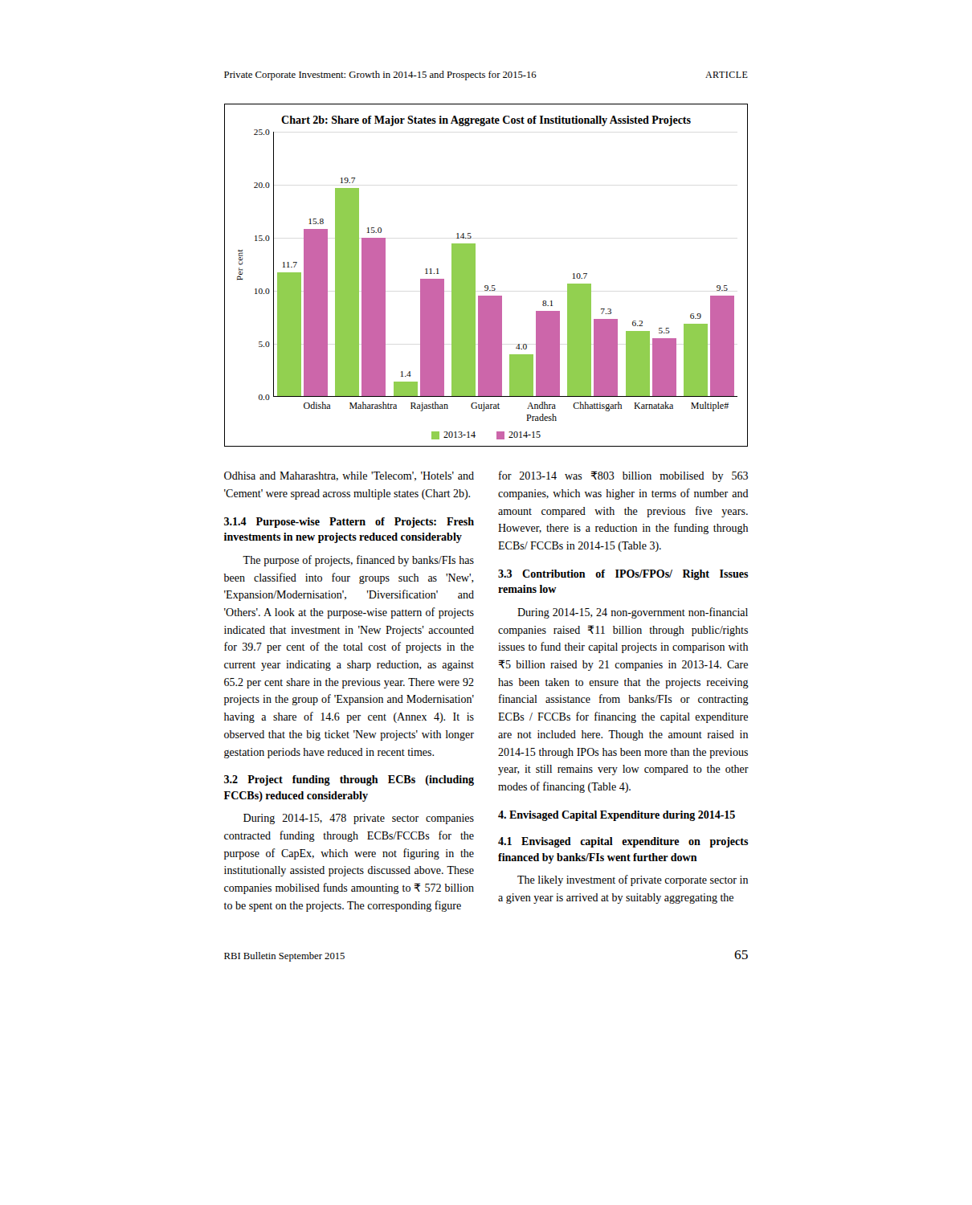Private Corporate Investment: Growth in 2014-15 and Prospects for 2015-16
ARTICLE
Chart 2b: Share of Major States in Aggregate Cost of Institutionally Assisted Projects
Per cent
25.0 20.0 15.0 10.0 5.0 0.0
11.7
15.8
19.7
15.0
1.4
11.1
14.5
9.5
4.0
8.1
10.7
7.3
6.2
5.5
6.9
9.5
Odisha Maharashtra Rajasthan Gujarat Andhra Pradesh Chhattisgarh Karnataka Multiple#
2013-14
2014-15
Odhisa and Maharashtra, while 'Telecom', 'Hotels' and 'Cement' were spread across multiple states (Chart 2b).
3.1.4 Purpose-wise Pattern of Projects: Fresh investments in new projects reduced considerably
The purpose of projects, financed by banks/FIs has been classified into four groups such as 'New', 'Expansion/Modernisation', 'Diversification' and 'Others'. A look at the purpose-wise pattern of projects indicated that investment in 'New Projects' accounted for 39.7 per cent of the total cost of projects in the current year indicating a sharp reduction, as against 65.2 per cent share in the previous year. There were 92 projects in the group of 'Expansion and Modernisation' having a share of 14.6 per cent (Annex 4). It is observed that the big ticket 'New projects' with longer gestation periods have reduced in recent times.
3.2 Project funding through ECBs (including FCCBs) reduced considerably
During 2014-15, 478 private sector companies contracted funding through ECBs/FCCBs for the purpose of CapEx, which were not figuring in the institutionally assisted projects discussed above. These companies mobilised funds amounting to ₹ 572 billion to be spent on the projects. The corresponding figure
for 2013-14 was ₹803 billion mobilised by 563 companies, which was higher in terms of number and amount compared with the previous five years. However, there is a reduction in the funding through ECBs/ FCCBs in 2014-15 (Table 3).
3.3 Contribution of IPOs/FPOs/ Right Issues remains low
During 2014-15, 24 non-government non-financial companies raised ₹11 billion through public/rights issues to fund their capital projects in comparison with ₹5 billion raised by 21 companies in 2013-14. Care has been taken to ensure that the projects receiving financial assistance from banks/FIs or contracting ECBs / FCCBs for financing the capital expenditure are not included here. Though the amount raised in 2014-15 through IPOs has been more than the previous year, it still remains very low compared to the other modes of financing (Table 4).
4. Envisaged Capital Expenditure during 2014-15
4.1 Envisaged capital expenditure on projects financed by banks/FIs went further down
The likely investment of private corporate sector in a given year is arrived at by suitably aggregating the
RBI Bulletin September 2015
65